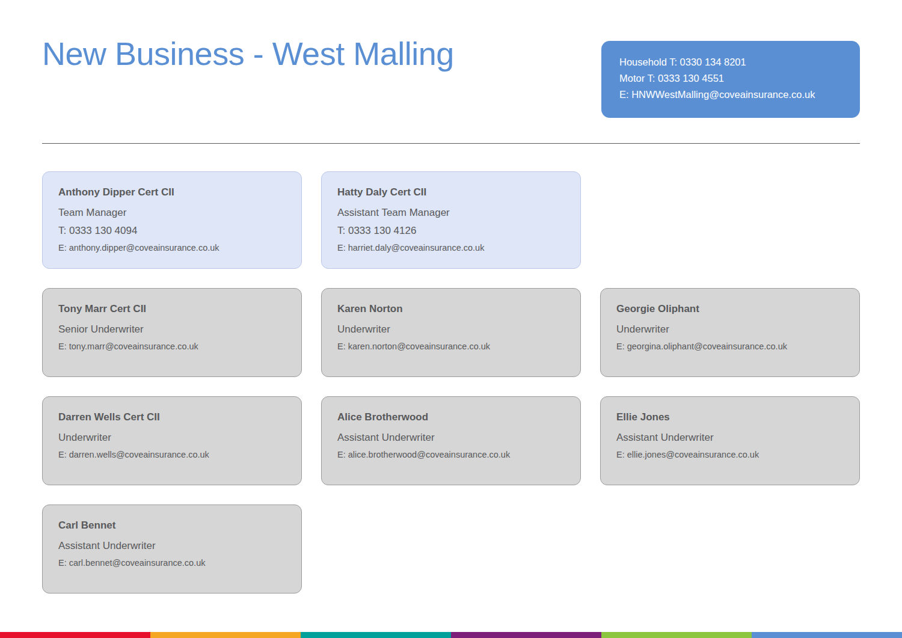New Business - West Malling
Household T: 0330 134 8201
Motor T: 0333 130 4551
E: HNWWestMalling@coveainsurance.co.uk
Anthony Dipper Cert CII
Team Manager
T: 0333 130 4094
E: anthony.dipper@coveainsurance.co.uk
Hatty Daly Cert CII
Assistant Team Manager
T: 0333 130 4126
E: harriet.daly@coveainsurance.co.uk
Tony Marr Cert CII
Senior Underwriter
E: tony.marr@coveainsurance.co.uk
Karen Norton
Underwriter
E: karen.norton@coveainsurance.co.uk
Georgie Oliphant
Underwriter
E: georgina.oliphant@coveainsurance.co.uk
Darren Wells Cert CII
Underwriter
E: darren.wells@coveainsurance.co.uk
Alice Brotherwood
Assistant Underwriter
E: alice.brotherwood@coveainsurance.co.uk
Ellie Jones
Assistant Underwriter
E: ellie.jones@coveainsurance.co.uk
Carl Bennet
Assistant Underwriter
E: carl.bennet@coveainsurance.co.uk